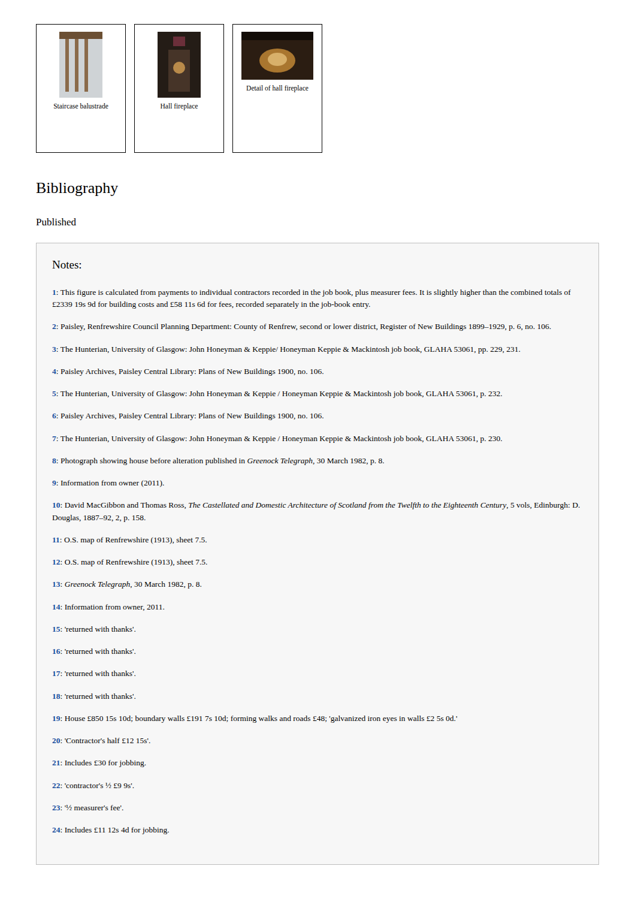Staircase balustrade
Hall fireplace
Detail of hall fireplace
Bibliography
Published
Notes:
1: This figure is calculated from payments to individual contractors recorded in the job book, plus measurer fees. It is slightly higher than the combined totals of £2339 19s 9d for building costs and £58 11s 6d for fees, recorded separately in the job-book entry.
2: Paisley, Renfrewshire Council Planning Department: County of Renfrew, second or lower district, Register of New Buildings 1899–1929, p. 6, no. 106.
3: The Hunterian, University of Glasgow: John Honeyman & Keppie/ Honeyman Keppie & Mackintosh job book, GLAHA 53061, pp. 229, 231.
4: Paisley Archives, Paisley Central Library: Plans of New Buildings 1900, no. 106.
5: The Hunterian, University of Glasgow: John Honeyman & Keppie / Honeyman Keppie & Mackintosh job book, GLAHA 53061, p. 232.
6: Paisley Archives, Paisley Central Library: Plans of New Buildings 1900, no. 106.
7: The Hunterian, University of Glasgow: John Honeyman & Keppie / Honeyman Keppie & Mackintosh job book, GLAHA 53061, p. 230.
8: Photograph showing house before alteration published in Greenock Telegraph, 30 March 1982, p. 8.
9: Information from owner (2011).
10: David MacGibbon and Thomas Ross, The Castellated and Domestic Architecture of Scotland from the Twelfth to the Eighteenth Century, 5 vols, Edinburgh: D. Douglas, 1887–92, 2, p. 158.
11: O.S. map of Renfrewshire (1913), sheet 7.5.
12: O.S. map of Renfrewshire (1913), sheet 7.5.
13: Greenock Telegraph, 30 March 1982, p. 8.
14: Information from owner, 2011.
15: 'returned with thanks'.
16: 'returned with thanks'.
17: 'returned with thanks'.
18: 'returned with thanks'.
19: House £850 15s 10d; boundary walls £191 7s 10d; forming walks and roads £48; 'galvanized iron eyes in walls £2 5s 0d.'
20: 'Contractor's half £12 15s'.
21: Includes £30 for jobbing.
22: 'contractor's ½ £9 9s'.
23: '½ measurer's fee'.
24: Includes £11 12s 4d for jobbing.